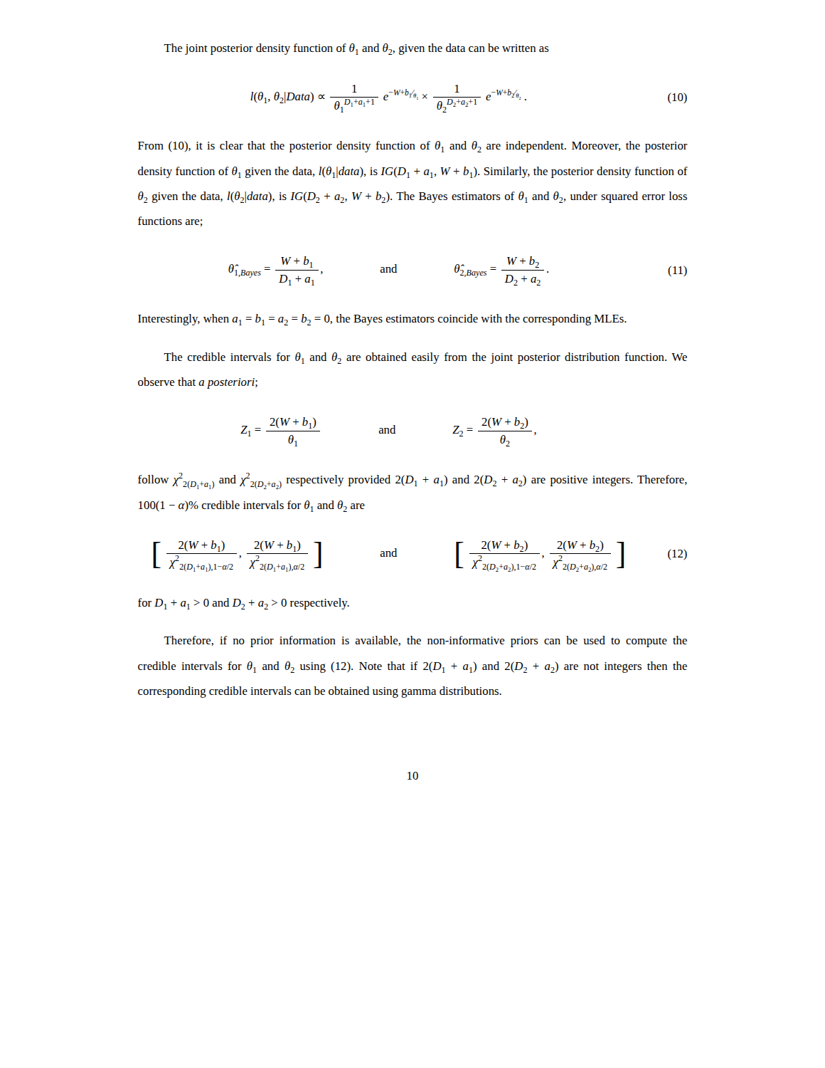The joint posterior density function of θ1 and θ2, given the data can be written as
l(θ1, θ2|Data) ∝ 1 θ1D1+a1+1 e−W+b1⁄θ1 × 1 θ2D2+a2+1 e−W+b2⁄θ2 . (10)
From (10), it is clear that the posterior density function of θ1 and θ2 are independent. Moreover, the posterior density function of θ1 given the data, l(θ1|data), is IG(D1 + a1, W + b1). Similarly, the posterior density function of θ2 given the data, l(θ2|data), is IG(D2 + a2, W + b2). The Bayes estimators of θ1 and θ2, under squared error loss functions are;
θ̂1,Bayes = W + b1 D1 + a1 , and θ̂2,Bayes = W + b2 D2 + a2 . (11)
Interestingly, when a1 = b1 = a2 = b2 = 0, the Bayes estimators coincide with the corresponding MLEs.
The credible intervals for θ1 and θ2 are obtained easily from the joint posterior distribution function. We observe that a posteriori;
Z1 = 2(W + b1) θ1 and Z2 = 2(W + b2) θ2 ,
follow χ22(D1+a1) and χ22(D2+a2) respectively provided 2(D1 + a1) and 2(D2 + a2) are positive integers. Therefore, 100(1 − α)% credible intervals for θ1 and θ2 are
[ 2(W + b1) χ22(D1+a1),1−α/2 , 2(W + b1) χ22(D1+a1),α/2 ] and [ 2(W + b2) χ22(D2+a2),1−α/2 , 2(W + b2) χ22(D2+a2),α/2 ] (12)
for D1 + a1 > 0 and D2 + a2 > 0 respectively.
Therefore, if no prior information is available, the non-informative priors can be used to compute the credible intervals for θ1 and θ2 using (12). Note that if 2(D1 + a1) and 2(D2 + a2) are not integers then the corresponding credible intervals can be obtained using gamma distributions.
10